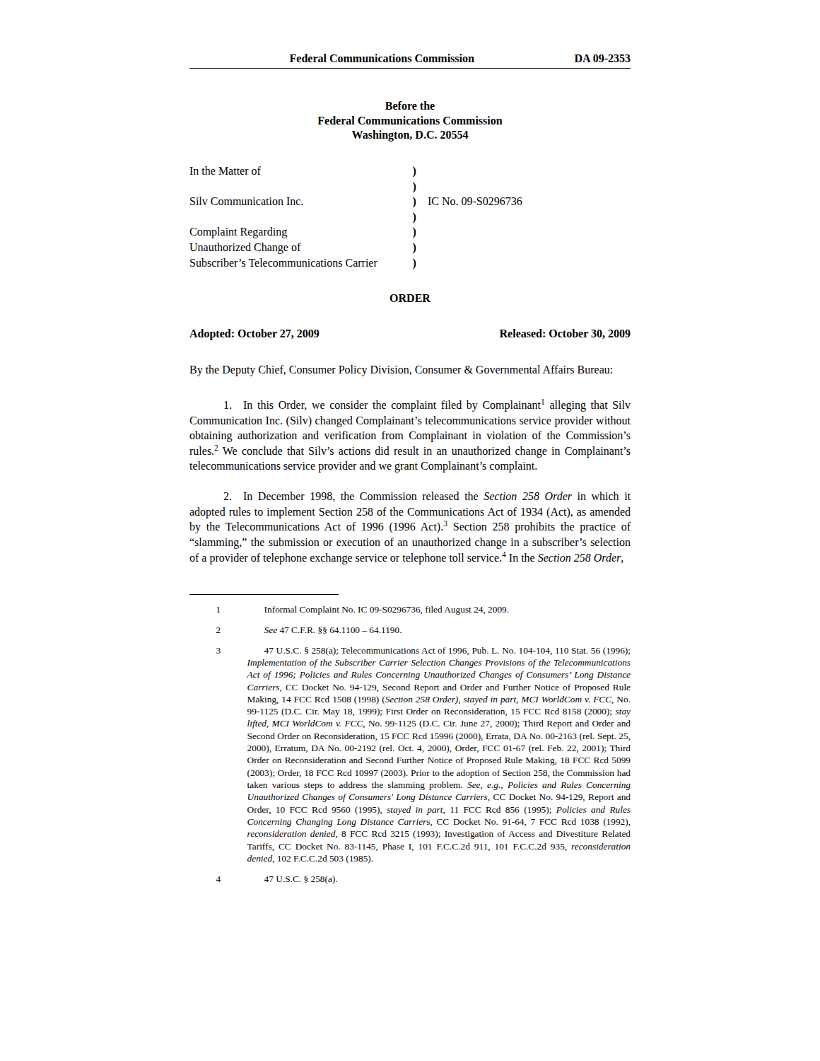Federal Communications Commission
DA 09-2353
Before the
Federal Communications Commission
Washington, D.C. 20554
| In the Matter of | ) | |
| | ) | |
| Silv Communication Inc. | ) | IC No. 09-S0296736 |
| | ) | |
| Complaint Regarding | ) | |
| Unauthorized Change of | ) | |
| Subscriber’s Telecommunications Carrier | ) | |
ORDER
Adopted: October 27, 2009
Released: October 30, 2009
By the Deputy Chief, Consumer Policy Division, Consumer & Governmental Affairs Bureau:
1. In this Order, we consider the complaint filed by Complainant1 alleging that Silv Communication Inc. (Silv) changed Complainant’s telecommunications service provider without obtaining authorization and verification from Complainant in violation of the Commission’s rules.2 We conclude that Silv’s actions did result in an unauthorized change in Complainant’s telecommunications service provider and we grant Complainant’s complaint.
2. In December 1998, the Commission released the Section 258 Order in which it adopted rules to implement Section 258 of the Communications Act of 1934 (Act), as amended by the Telecommunications Act of 1996 (1996 Act).3 Section 258 prohibits the practice of “slamming,” the submission or execution of an unauthorized change in a subscriber’s selection of a provider of telephone exchange service or telephone toll service.4 In the Section 258 Order,
1
Informal Complaint No. IC 09-S0296736, filed August 24, 2009.
2
See 47 C.F.R. §§ 64.1100 – 64.1190.
3
47 U.S.C. § 258(a); Telecommunications Act of 1996, Pub. L. No. 104-104, 110 Stat. 56 (1996); Implementation of the Subscriber Carrier Selection Changes Provisions of the Telecommunications Act of 1996; Policies and Rules Concerning Unauthorized Changes of Consumers’ Long Distance Carriers, CC Docket No. 94-129, Second Report and Order and Further Notice of Proposed Rule Making, 14 FCC Rcd 1508 (1998) (Section 258 Order), stayed in part, MCI WorldCom v. FCC, No. 99-1125 (D.C. Cir. May 18, 1999); First Order on Reconsideration, 15 FCC Rcd 8158 (2000); stay lifted, MCI WorldCom v. FCC, No. 99-1125 (D.C. Cir. June 27, 2000); Third Report and Order and Second Order on Reconsideration, 15 FCC Rcd 15996 (2000), Errata, DA No. 00-2163 (rel. Sept. 25, 2000), Erratum, DA No. 00-2192 (rel. Oct. 4, 2000), Order, FCC 01-67 (rel. Feb. 22, 2001); Third Order on Reconsideration and Second Further Notice of Proposed Rule Making, 18 FCC Rcd 5099 (2003); Order, 18 FCC Rcd 10997 (2003). Prior to the adoption of Section 258, the Commission had taken various steps to address the slamming problem. See, e.g., Policies and Rules Concerning Unauthorized Changes of Consumers' Long Distance Carriers, CC Docket No. 94-129, Report and Order, 10 FCC Rcd 9560 (1995), stayed in part, 11 FCC Rcd 856 (1995); Policies and Rules Concerning Changing Long Distance Carriers, CC Docket No. 91-64, 7 FCC Rcd 1038 (1992), reconsideration denied, 8 FCC Rcd 3215 (1993); Investigation of Access and Divestiture Related Tariffs, CC Docket No. 83-1145, Phase I, 101 F.C.C.2d 911, 101 F.C.C.2d 935, reconsideration denied, 102 F.C.C.2d 503 (1985).
4
47 U.S.C. § 258(a).